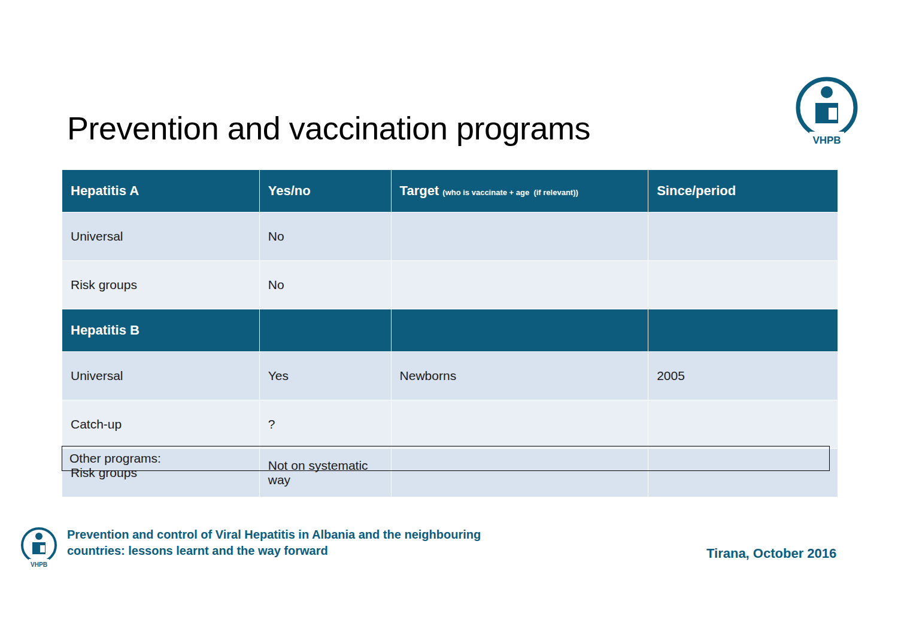VHPB
Prevention and vaccination programs
| Hepatitis A | Yes/no | Target (who is vaccinate + age (if relevant)) | Since/period |
| --- | --- | --- | --- |
| Universal | No | | |
| Risk groups | No | | |
| Hepatitis B | | | |
| Universal | Yes | Newborns | 2005 |
| Catch-up | ? | | |
| Risk groups | Not on systematic way | | |
Other programs:
VHPB
Prevention and control of Viral Hepatitis in Albania and the neighbouring
countries: lessons learnt and the way forward
Tirana, October 2016